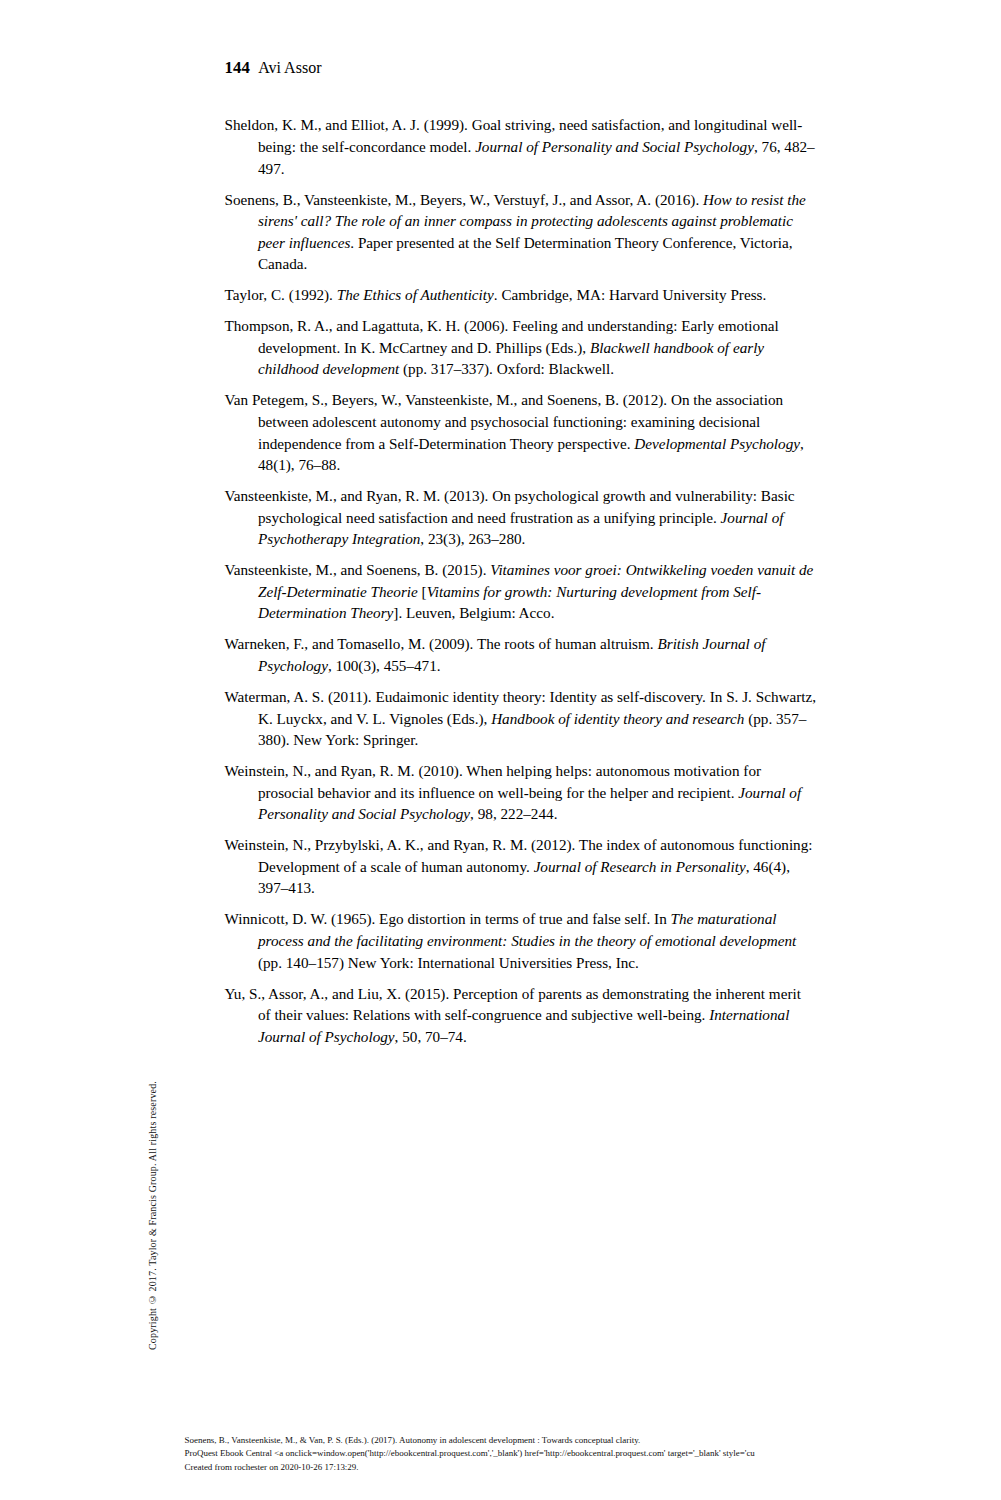144 Avi Assor
Sheldon, K. M., and Elliot, A. J. (1999). Goal striving, need satisfaction, and longitudinal well-being: the self-concordance model. Journal of Personality and Social Psychology, 76, 482–497.
Soenens, B., Vansteenkiste, M., Beyers, W., Verstuyf, J., and Assor, A. (2016). How to resist the sirens' call? The role of an inner compass in protecting adolescents against problematic peer influences. Paper presented at the Self Determination Theory Conference, Victoria, Canada.
Taylor, C. (1992). The Ethics of Authenticity. Cambridge, MA: Harvard University Press.
Thompson, R. A., and Lagattuta, K. H. (2006). Feeling and understanding: Early emotional development. In K. McCartney and D. Phillips (Eds.), Blackwell handbook of early childhood development (pp. 317–337). Oxford: Blackwell.
Van Petegem, S., Beyers, W., Vansteenkiste, M., and Soenens, B. (2012). On the association between adolescent autonomy and psychosocial functioning: examining decisional independence from a Self-Determination Theory perspective. Developmental Psychology, 48(1), 76–88.
Vansteenkiste, M., and Ryan, R. M. (2013). On psychological growth and vulnerability: Basic psychological need satisfaction and need frustration as a unifying principle. Journal of Psychotherapy Integration, 23(3), 263–280.
Vansteenkiste, M., and Soenens, B. (2015). Vitamines voor groei: Ontwikkeling voeden vanuit de Zelf-Determinatie Theorie [Vitamins for growth: Nurturing development from Self-Determination Theory]. Leuven, Belgium: Acco.
Warneken, F., and Tomasello, M. (2009). The roots of human altruism. British Journal of Psychology, 100(3), 455–471.
Waterman, A. S. (2011). Eudaimonic identity theory: Identity as self-discovery. In S. J. Schwartz, K. Luyckx, and V. L. Vignoles (Eds.), Handbook of identity theory and research (pp. 357–380). New York: Springer.
Weinstein, N., and Ryan, R. M. (2010). When helping helps: autonomous motivation for prosocial behavior and its influence on well-being for the helper and recipient. Journal of Personality and Social Psychology, 98, 222–244.
Weinstein, N., Przybylski, A. K., and Ryan, R. M. (2012). The index of autonomous functioning: Development of a scale of human autonomy. Journal of Research in Personality, 46(4), 397–413.
Winnicott, D. W. (1965). Ego distortion in terms of true and false self. In The maturational process and the facilitating environment: Studies in the theory of emotional development (pp. 140–157) New York: International Universities Press, Inc.
Yu, S., Assor, A., and Liu, X. (2015). Perception of parents as demonstrating the inherent merit of their values: Relations with self-congruence and subjective well-being. International Journal of Psychology, 50, 70–74.
Copyright © 2017. Taylor & Francis Group. All rights reserved.
Soenens, B., Vansteenkiste, M., & Van, P. S. (Eds.). (2017). Autonomy in adolescent development : Towards conceptual clarity. ProQuest Ebook Central <a onclick=window.open('http://ebookcentral.proquest.com','_blank') href='http://ebookcentral.proquest.com' target='_blank' style='cu Created from rochester on 2020-10-26 17:13:29.